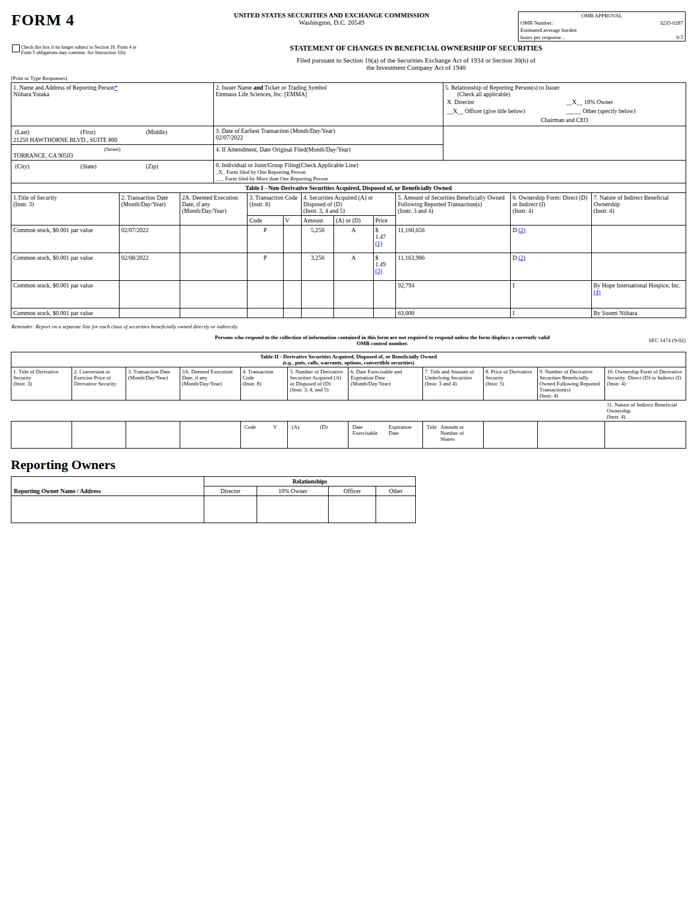| FORM 4 | UNITED STATES SECURITIES AND EXCHANGE COMMISSION Washington, D.C. 20549 | / OMB APPROVAL / / OMB Number: / 3235-0287 / / Estimated average burden / / hours per response... / 0.5 / |
| / / Check this box if no longer subject to Section 16. Form 4 or Form 5 obligations may continue. See Instruction 1(b). / | STATEMENT OF CHANGES IN BENEFICIAL OWNERSHIP OF SECURITIES Filed pursuant to Section 16(a) of the Securities Exchange Act of 1934 or Section 30(h) of the Investment Company Act of 1940 |
(Print or Type Responses)
| 1. Name and Address of Reporting Person * Niihara Yutaka | 2. Issuer Name and Ticker or Trading Symbol Emmaus Life Sciences, Inc. [EMMA] | 5. Relationship of Reporting Person(s) to Issuer (Check all applicable) / X Director / __X__ 10% Owner / / __X__ Officer (give title below) / _____ Other (specify below) / / Chairman and CEO / |
| / (Last) / (First) / (Middle) / 21250 HAWTHORNE BLVD., SUITE 800 | 3. Date of Earliest Transaction (Month/Day/Year) 02/07/2022 | |
| (Street) TORRANCE, CA 90503 | 4. If Amendment, Date Original Filed(Month/Day/Year) |
| / (City) / (State) / (Zip) / | 6. Individual or Joint/Group Filing(Check Applicable Line) _X_ Form filed by One Reporting Person ___ Form filed by More than One Reporting Person |
| Table I - Non-Derivative Securities Acquired, Disposed of, or Beneficially Owned |
| 1.Title of Security (Instr. 3) | 2. Transaction Date (Month/Day/Year) | 2A. Deemed Execution Date, if any (Month/Day/Year) | 3. Transaction Code (Instr. 8) | 4. Securities Acquired (A) or Disposed of (D) (Instr. 3, 4 and 5) | 5. Amount of Securities Beneficially Owned Following Reported Transaction(s) (Instr. 3 and 4) | 6. Ownership Form: Direct (D) or Indirect (I) (Instr. 4) | 7. Nature of Indirect Beneficial Ownership (Instr. 4) |
| Code | V | Amount | (A) or (D) | Price |
| Common stock, $0.001 par value | 02/07/2022 | | P | | 5,250 | A | $ 1.47 (1) | 11,160,656 | D (2) | |
| Common stock, $0.001 par value | 02/08/2022 | | P | | 3,250 | A | $ 1.49 (3) | 11,163,906 | D (2) | |
| Common stock, $0.001 par value | | | | | | | | 92,794 | I | By Hope International Hospice, Inc. (4) |
| Common stock, $0.001 par value | | | | | | | | 63,000 | I | By Soomi Niihara |
| Reminder: Report on a separate line for each class of securities beneficially owned directly or indirectly. | |
| | Persons who respond to the collection of information contained in this form are not required to respond unless the form displays a currently valid OMB control number. | SEC 1474 (9-02) |
| Table II - Derivative Securities Acquired, Disposed of, or Beneficially Owned (e.g. , puts, calls, warrants, options, convertible securities) |
| 1. Title of Derivative Security (Instr. 3) | 2. Conversion or Exercise Price of Derivative Security | 3. Transaction Date (Month/Day/Year) | 3A. Deemed Execution Date, if any (Month/Day/Year) | 4. Transaction Code (Instr. 8) | 5. Number of Derivative Securities Acquired (A) or Disposed of (D) (Instr. 3, 4, and 5) | 6. Date Exercisable and Expiration Date (Month/Day/Year) | 7. Title and Amount of Underlying Securities (Instr. 3 and 4) | 8. Price of Derivative Security (Instr. 5) | 9. Number of Derivative Securities Beneficially Owned Following Reported Transaction(s) (Instr. 4) | 10. Ownership Form of Derivative Security: Direct (D) or Indirect (I) (Instr. 4) |
| | | | | | | | 11. Nature of Indirect Beneficial Ownership (Instr. 4) |
| | | | | / Code / V / | / (A) / (D) / | / Date Exercisable / Expiration Date / | / Title / Amount or Number of Shares / | | | |
Reporting Owners
| Reporting Owner Name / Address | Relationships |
| Director | 10% Owner | Officer | Other |